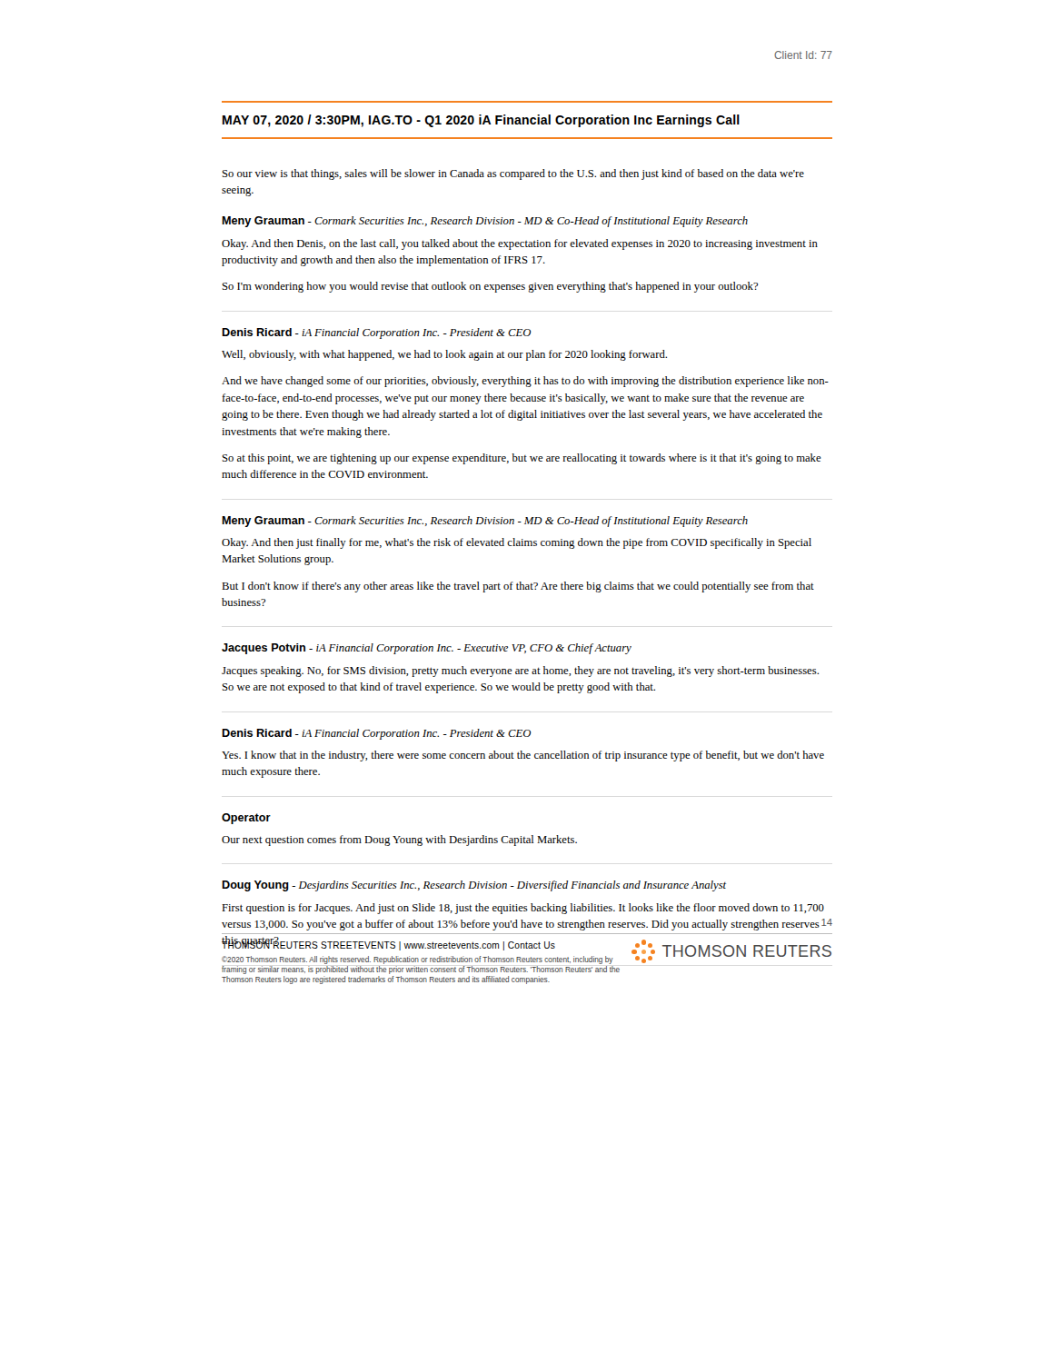Client Id: 77
MAY 07, 2020 / 3:30PM, IAG.TO - Q1 2020 iA Financial Corporation Inc Earnings Call
So our view is that things, sales will be slower in Canada as compared to the U.S. and then just kind of based on the data we're seeing.
Meny Grauman - Cormark Securities Inc., Research Division - MD & Co-Head of Institutional Equity Research
Okay. And then Denis, on the last call, you talked about the expectation for elevated expenses in 2020 to increasing investment in productivity and growth and then also the implementation of IFRS 17.
So I'm wondering how you would revise that outlook on expenses given everything that's happened in your outlook?
Denis Ricard - iA Financial Corporation Inc. - President & CEO
Well, obviously, with what happened, we had to look again at our plan for 2020 looking forward.
And we have changed some of our priorities, obviously, everything it has to do with improving the distribution experience like non-face-to-face, end-to-end processes, we've put our money there because it's basically, we want to make sure that the revenue are going to be there. Even though we had already started a lot of digital initiatives over the last several years, we have accelerated the investments that we're making there.
So at this point, we are tightening up our expense expenditure, but we are reallocating it towards where is it that it's going to make much difference in the COVID environment.
Meny Grauman - Cormark Securities Inc., Research Division - MD & Co-Head of Institutional Equity Research
Okay. And then just finally for me, what's the risk of elevated claims coming down the pipe from COVID specifically in Special Market Solutions group.
But I don't know if there's any other areas like the travel part of that? Are there big claims that we could potentially see from that business?
Jacques Potvin - iA Financial Corporation Inc. - Executive VP, CFO & Chief Actuary
Jacques speaking. No, for SMS division, pretty much everyone are at home, they are not traveling, it's very short-term businesses. So we are not exposed to that kind of travel experience. So we would be pretty good with that.
Denis Ricard - iA Financial Corporation Inc. - President & CEO
Yes. I know that in the industry, there were some concern about the cancellation of trip insurance type of benefit, but we don't have much exposure there.
Operator
Our next question comes from Doug Young with Desjardins Capital Markets.
Doug Young - Desjardins Securities Inc., Research Division - Diversified Financials and Insurance Analyst
First question is for Jacques. And just on Slide 18, just the equities backing liabilities. It looks like the floor moved down to 11,700 versus 13,000. So you've got a buffer of about 13% before you'd have to strengthen reserves. Did you actually strengthen reserves this quarter?
14
THOMSON REUTERS STREETEVENTS | www.streetevents.com | Contact Us
©2020 Thomson Reuters. All rights reserved. Republication or redistribution of Thomson Reuters content, including by framing or similar means, is prohibited without the prior written consent of Thomson Reuters. 'Thomson Reuters' and the Thomson Reuters logo are registered trademarks of Thomson Reuters and its affiliated companies.
THOMSON REUTERS